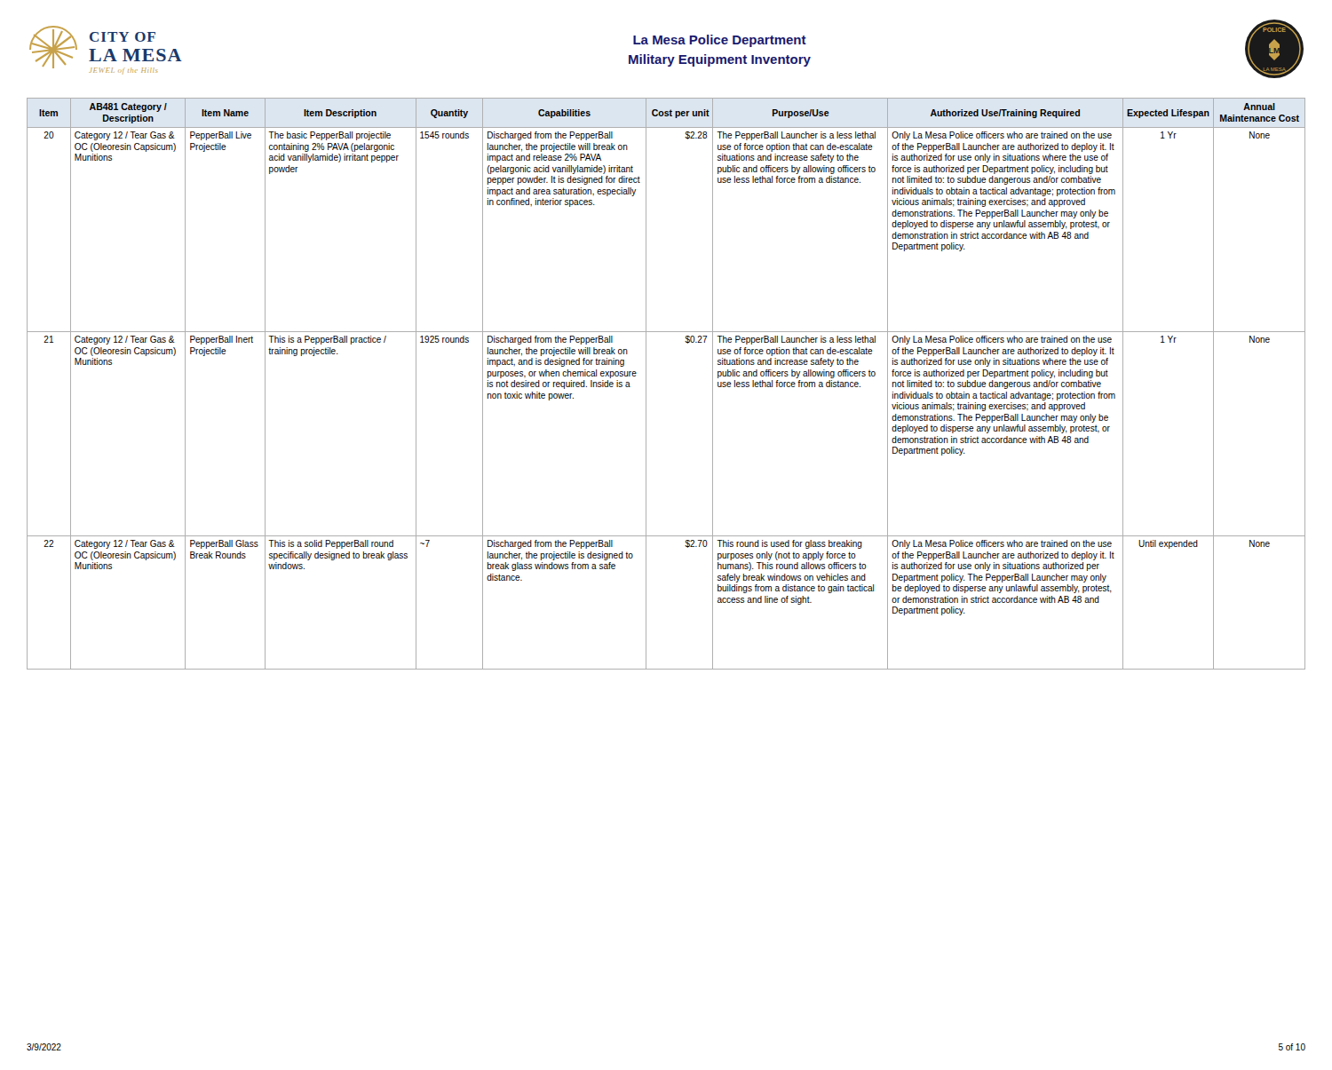CITY OF LA MESA JEWEL of the Hills
La Mesa Police Department
Military Equipment Inventory
POLICE LM LA MESA
| Item | AB481 Category / Description | Item Name | Item Description | Quantity | Capabilities | Cost per unit | Purpose/Use | Authorized Use/Training Required | Expected Lifespan | Annual Maintenance Cost |
| --- | --- | --- | --- | --- | --- | --- | --- | --- | --- | --- |
| 20 | Category 12 / Tear Gas & OC (Oleoresin Capsicum) Munitions | PepperBall Live Projectile | The basic PepperBall projectile containing 2% PAVA (pelargonic acid vanillylamide) irritant pepper powder | 1545 rounds | Discharged from the PepperBall launcher, the projectile will break on impact and release 2% PAVA (pelargonic acid vanillylamide) irritant pepper powder. It is designed for direct impact and area saturation, especially in confined, interior spaces. | $2.28 | The PepperBall Launcher is a less lethal use of force option that can de-escalate situations and increase safety to the public and officers by allowing officers to use less lethal force from a distance. | Only La Mesa Police officers who are trained on the use of the PepperBall Launcher are authorized to deploy it. It is authorized for use only in situations where the use of force is authorized per Department policy, including but not limited to: to subdue dangerous and/or combative individuals to obtain a tactical advantage; protection from vicious animals; training exercises; and approved demonstrations. The PepperBall Launcher may only be deployed to disperse any unlawful assembly, protest, or demonstration in strict accordance with AB 48 and Department policy. | 1 Yr | None |
| 21 | Category 12 / Tear Gas & OC (Oleoresin Capsicum) Munitions | PepperBall Inert Projectile | This is a PepperBall practice / training projectile. | 1925 rounds | Discharged from the PepperBall launcher, the projectile will break on impact, and is designed for training purposes, or when chemical exposure is not desired or required. Inside is a non toxic white power. | $0.27 | The PepperBall Launcher is a less lethal use of force option that can de-escalate situations and increase safety to the public and officers by allowing officers to use less lethal force from a distance. | Only La Mesa Police officers who are trained on the use of the PepperBall Launcher are authorized to deploy it. It is authorized for use only in situations where the use of force is authorized per Department policy, including but not limited to: to subdue dangerous and/or combative individuals to obtain a tactical advantage; protection from vicious animals; training exercises; and approved demonstrations. The PepperBall Launcher may only be deployed to disperse any unlawful assembly, protest, or demonstration in strict accordance with AB 48 and Department policy. | 1 Yr | None |
| 22 | Category 12 / Tear Gas & OC (Oleoresin Capsicum) Munitions | PepperBall Glass Break Rounds | This is a solid PepperBall round specifically designed to break glass windows. | ~7 | Discharged from the PepperBall launcher, the projectile is designed to break glass windows from a safe distance. | $2.70 | This round is used for glass breaking purposes only (not to apply force to humans). This round allows officers to safely break windows on vehicles and buildings from a distance to gain tactical access and line of sight. | Only La Mesa Police officers who are trained on the use of the PepperBall Launcher are authorized to deploy it. It is authorized for use only in situations authorized per Department policy. The PepperBall Launcher may only be deployed to disperse any unlawful assembly, protest, or demonstration in strict accordance with AB 48 and Department policy. | Until expended | None |
3/9/2022
5 of 10